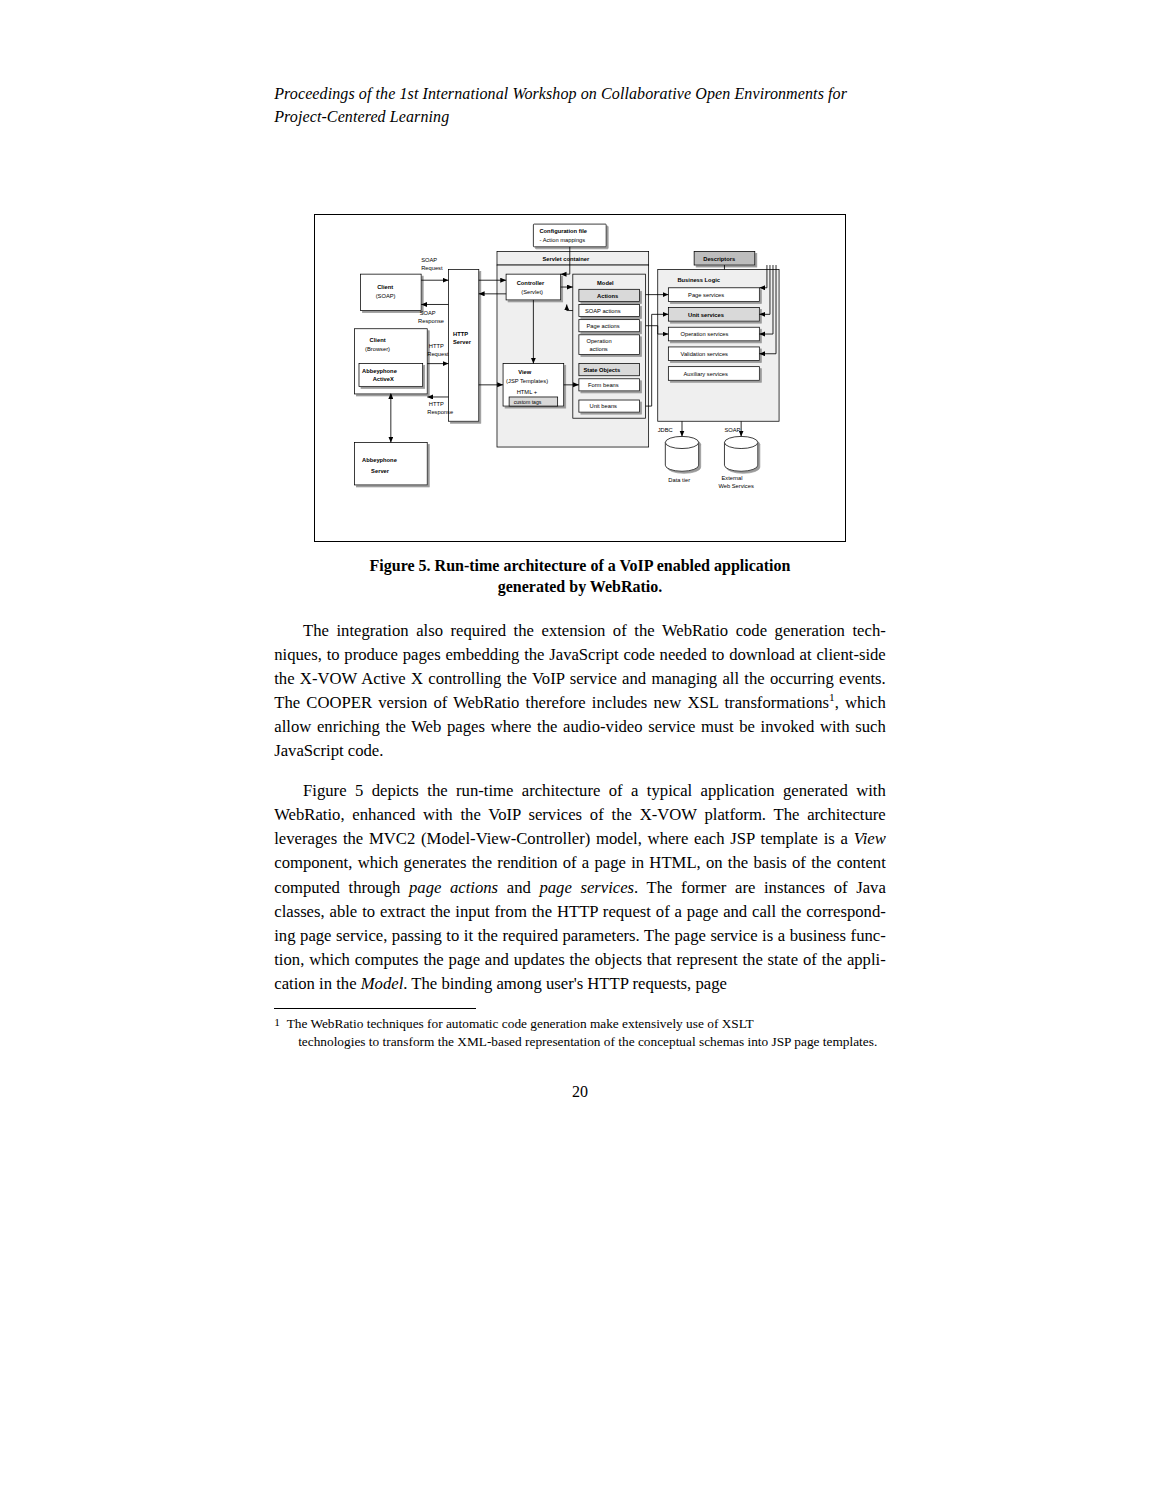Proceedings of the 1st International Workshop on Collaborative Open Environments for Project-Centered Learning
Configuration file - Action mappings Servlet container Descriptors Business Logic Page services Unit services Operation services Validation services Auxiliary services Controller (Servlet) Model Actions SOAP actions Page actions Operation actions State Objects Form beans Unit beans View (JSP Templates) HTML + custom tags HTTP Server Client (SOAP) SOAP Request SOAP Response Client (Browser) Abbeyphone ActiveX HTTP Request HTTP Response Abbeyphone Server Data tier JDBC External Web Services SOAP
Figure 5. Run-time architecture of a VoIP enabled application generated by WebRatio.
The integration also required the extension of the WebRatio code generation techniques, to produce pages embedding the JavaScript code needed to download at client-side the X-VOW Active X controlling the VoIP service and managing all the occurring events. The COOPER version of WebRatio therefore includes new XSL transformations1, which allow enriching the Web pages where the audio-video service must be invoked with such JavaScript code.
Figure 5 depicts the run-time architecture of a typical application generated with WebRatio, enhanced with the VoIP services of the X-VOW platform. The architecture leverages the MVC2 (Model-View-Controller) model, where each JSP template is a View component, which generates the rendition of a page in HTML, on the basis of the content computed through page actions and page services. The former are instances of Java classes, able to extract the input from the HTTP request of a page and call the corresponding page service, passing to it the required parameters. The page service is a business function, which computes the page and updates the objects that represent the state of the application in the Model. The binding among user's HTTP requests, page
1 The WebRatio techniques for automatic code generation make extensively use of XSLT technologies to transform the XML-based representation of the conceptual schemas into JSP page templates.
20